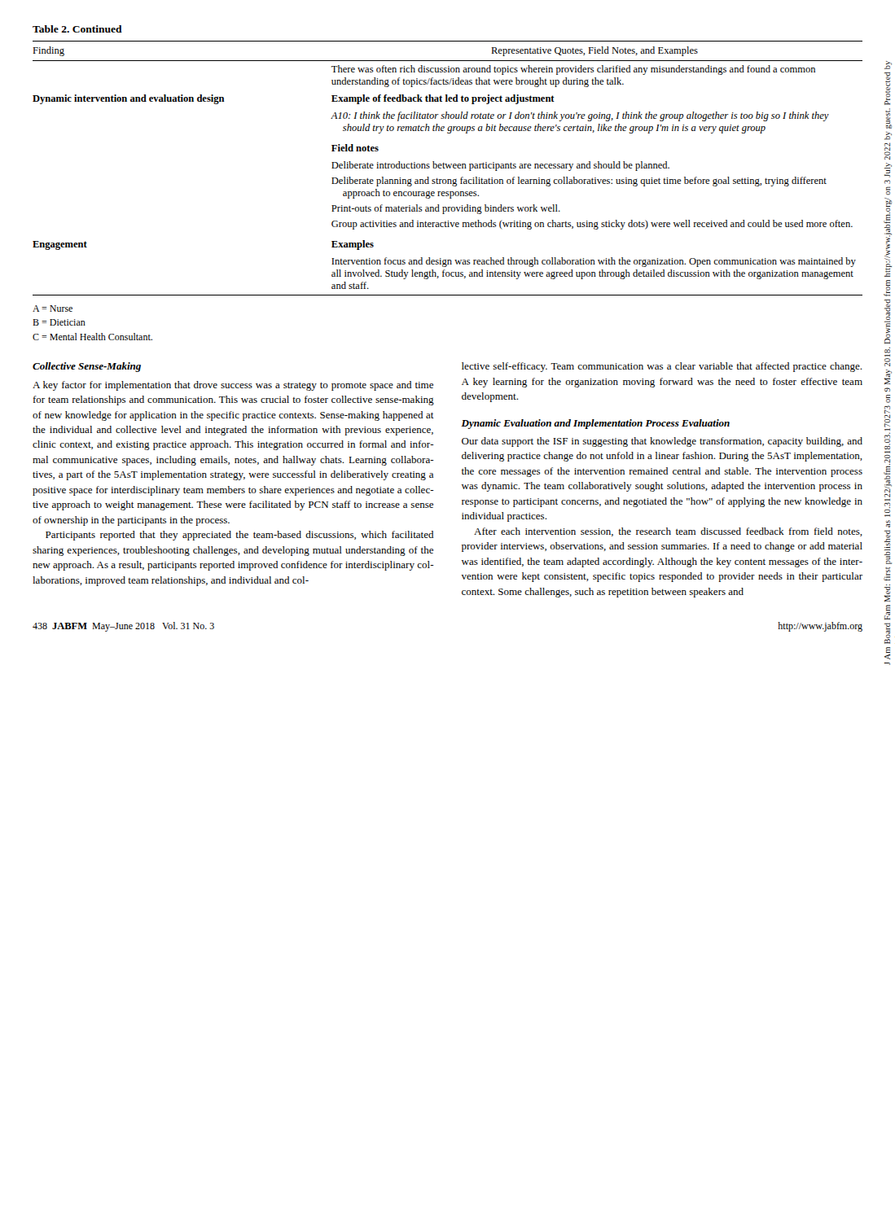J Am Board Fam Med: first published as 10.3122/jabfm.2018.03.170273 on 9 May 2018. Downloaded from http://www.jabfm.org/ on 3 July 2022 by guest. Protected by copyright.
Table 2. Continued
| Finding | Representative Quotes, Field Notes, and Examples |
| --- | --- |
| | There was often rich discussion around topics wherein providers clarified any misunderstandings and found a common understanding of topics/facts/ideas that were brought up during the talk. |
| Dynamic intervention and evaluation design | Example of feedback that led to project adjustment |
| | A10: I think the facilitator should rotate or I don't think you're going, I think the group altogether is too big so I think they should try to rematch the groups a bit because there's certain, like the group I'm in is a very quiet group |
| | Field notes |
| | Deliberate introductions between participants are necessary and should be planned. Deliberate planning and strong facilitation of learning collaboratives: using quiet time before goal setting, trying different approach to encourage responses. Print-outs of materials and providing binders work well. Group activities and interactive methods (writing on charts, using sticky dots) were well received and could be used more often. |
| Engagement | Examples |
| | Intervention focus and design was reached through collaboration with the organization. Open communication was maintained by all involved. Study length, focus, and intensity were agreed upon through detailed discussion with the organization management and staff. |
A = Nurse
B = Dietician
C = Mental Health Consultant.
Collective Sense-Making
A key factor for implementation that drove success was a strategy to promote space and time for team relationships and communication. This was crucial to foster collective sense-making of new knowledge for application in the specific practice contexts. Sense-making happened at the individual and collective level and integrated the information with previous experience, clinic context, and existing practice approach. This integration occurred in formal and informal communicative spaces, including emails, notes, and hallway chats. Learning collaboratives, a part of the 5AsT implementation strategy, were successful in deliberatively creating a positive space for interdisciplinary team members to share experiences and negotiate a collective approach to weight management. These were facilitated by PCN staff to increase a sense of ownership in the participants in the process.
Participants reported that they appreciated the team-based discussions, which facilitated sharing experiences, troubleshooting challenges, and developing mutual understanding of the new approach. As a result, participants reported improved confidence for interdisciplinary collaborations, improved team relationships, and individual and col-
lective self-efficacy. Team communication was a clear variable that affected practice change. A key learning for the organization moving forward was the need to foster effective team development.
Dynamic Evaluation and Implementation Process Evaluation
Our data support the ISF in suggesting that knowledge transformation, capacity building, and delivering practice change do not unfold in a linear fashion. During the 5AsT implementation, the core messages of the intervention remained central and stable. The intervention process was dynamic. The team collaboratively sought solutions, adapted the intervention process in response to participant concerns, and negotiated the "how" of applying the new knowledge in individual practices.
After each intervention session, the research team discussed feedback from field notes, provider interviews, observations, and session summaries. If a need to change or add material was identified, the team adapted accordingly. Although the key content messages of the intervention were kept consistent, specific topics responded to provider needs in their particular context. Some challenges, such as repetition between speakers and
438 JABFM May–June 2018 Vol. 31 No. 3
http://www.jabfm.org